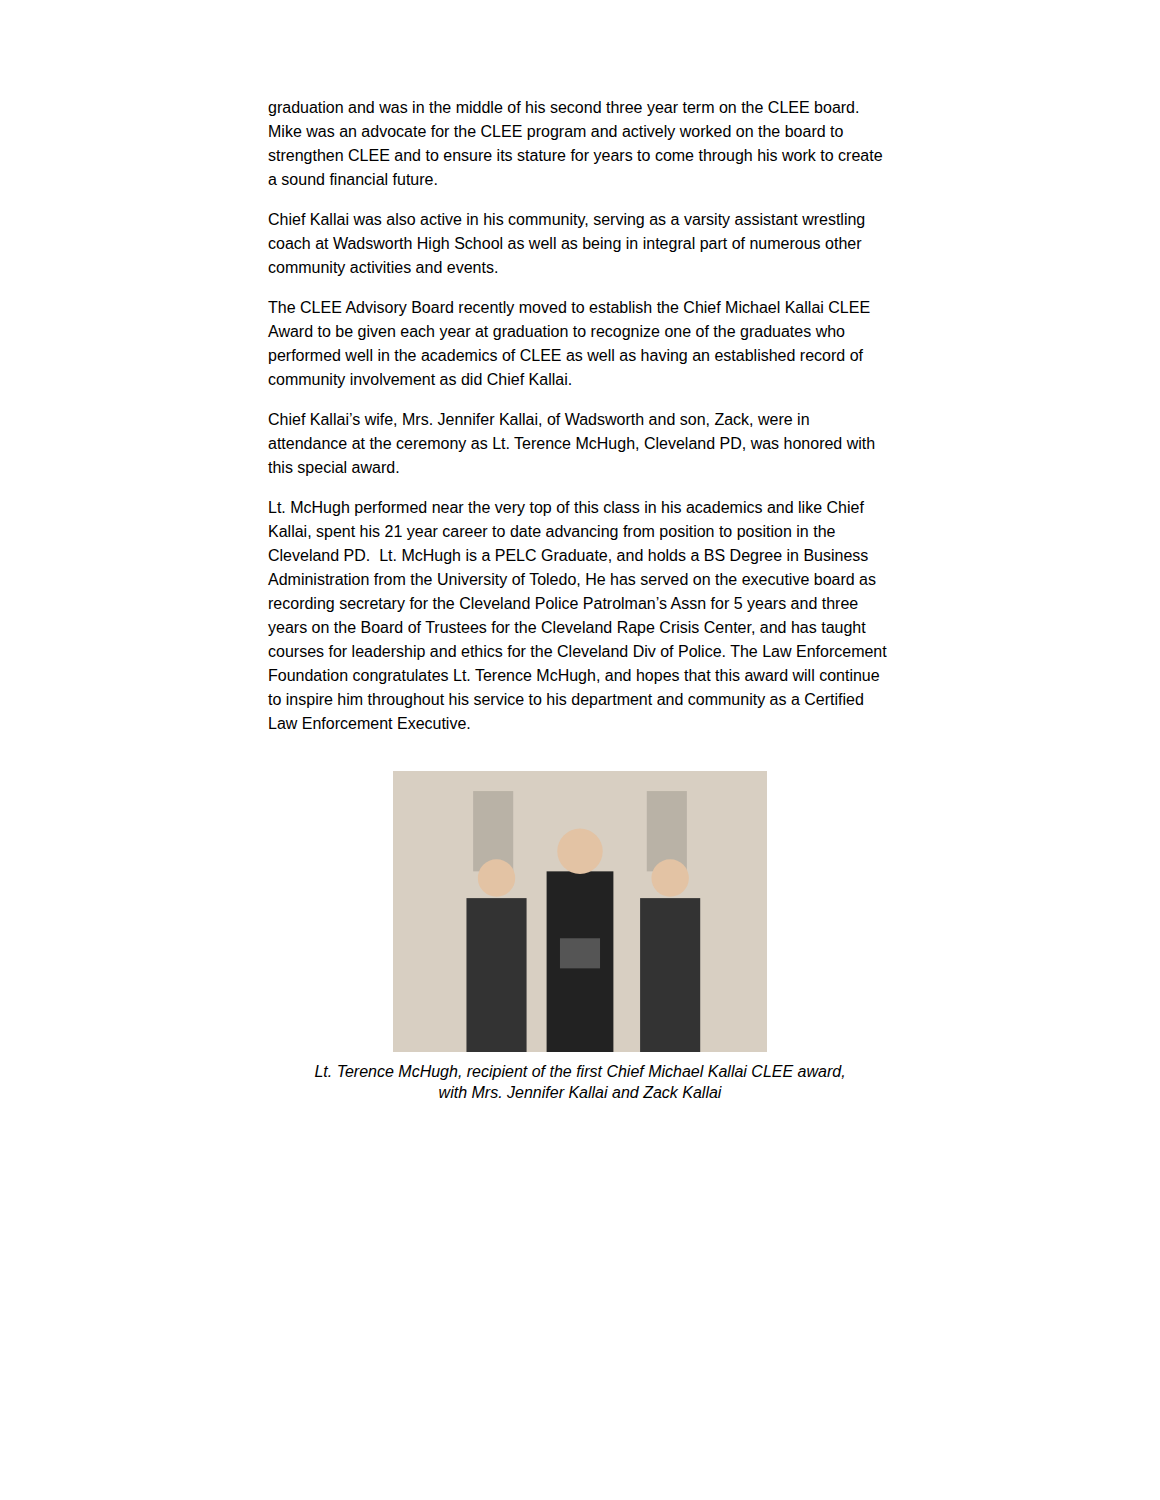graduation and was in the middle of his second three year term on the CLEE board. Mike was an advocate for the CLEE program and actively worked on the board to strengthen CLEE and to ensure its stature for years to come through his work to create a sound financial future.
Chief Kallai was also active in his community, serving as a varsity assistant wrestling coach at Wadsworth High School as well as being in integral part of numerous other community activities and events.
The CLEE Advisory Board recently moved to establish the Chief Michael Kallai CLEE Award to be given each year at graduation to recognize one of the graduates who performed well in the academics of CLEE as well as having an established record of community involvement as did Chief Kallai.
Chief Kallai’s wife, Mrs. Jennifer Kallai, of Wadsworth and son, Zack, were in attendance at the ceremony as Lt. Terence McHugh, Cleveland PD, was honored with this special award.
Lt. McHugh performed near the very top of this class in his academics and like Chief Kallai, spent his 21 year career to date advancing from position to position in the Cleveland PD. Lt. McHugh is a PELC Graduate, and holds a BS Degree in Business Administration from the University of Toledo, He has served on the executive board as recording secretary for the Cleveland Police Patrolman’s Assn for 5 years and three years on the Board of Trustees for the Cleveland Rape Crisis Center, and has taught courses for leadership and ethics for the Cleveland Div of Police. The Law Enforcement Foundation congratulates Lt. Terence McHugh, and hopes that this award will continue to inspire him throughout his service to his department and community as a Certified Law Enforcement Executive.
Lt. Terence McHugh, recipient of the first Chief Michael Kallai CLEE award,
with Mrs. Jennifer Kallai and Zack Kallai